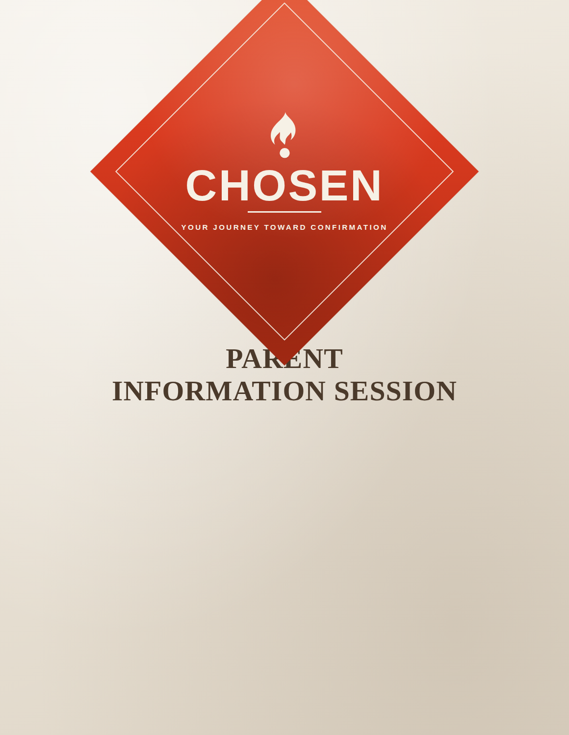Chosen
Your Journey Toward Confirmation
Parent Information Session